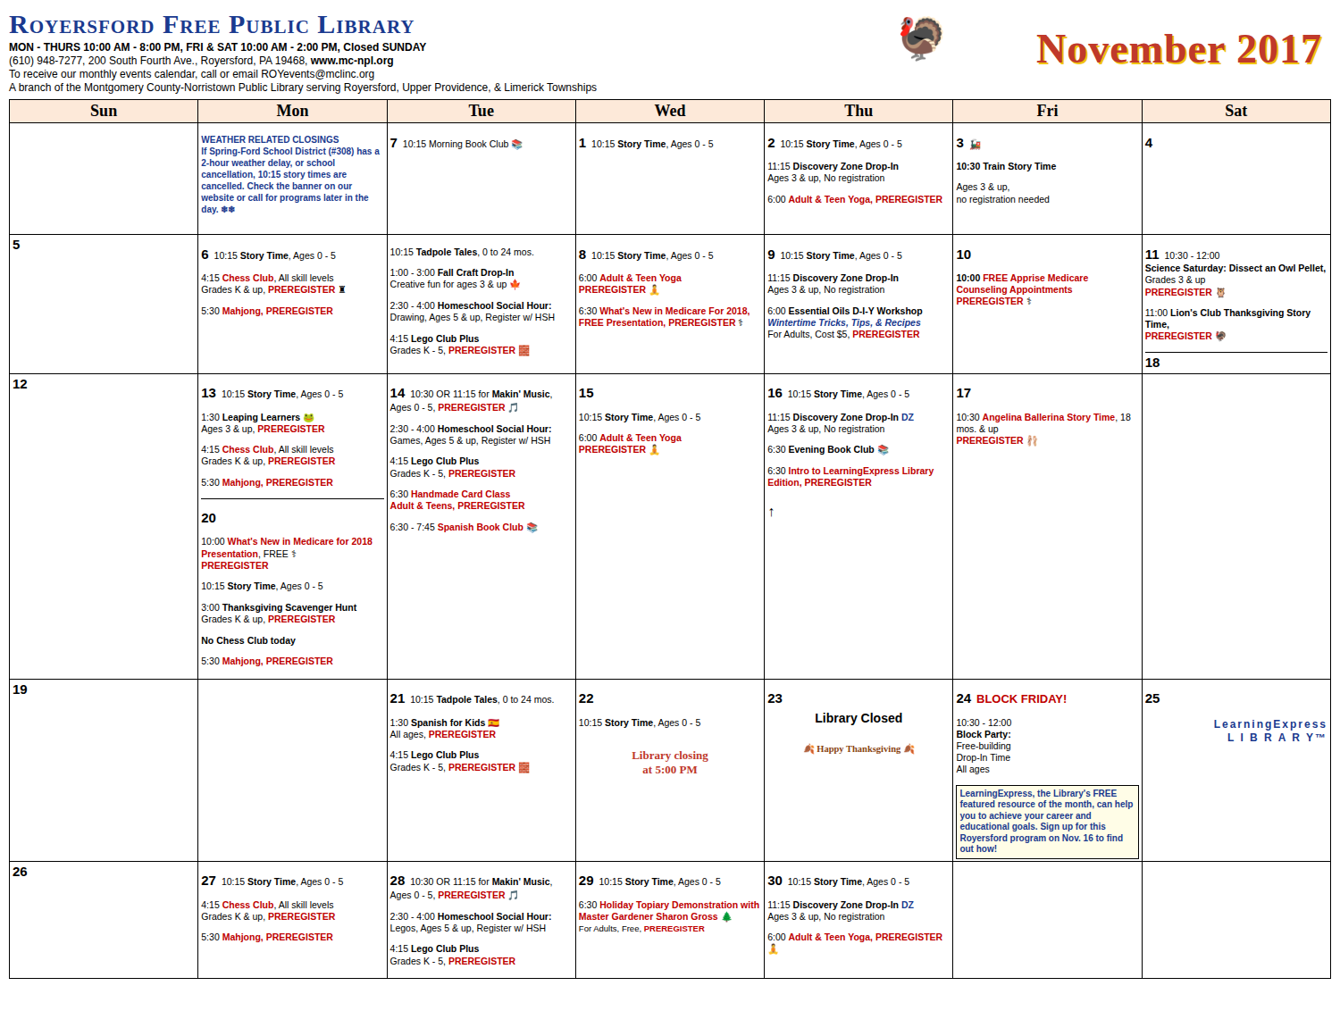Royersford Free Public Library
MON - THURS 10:00 AM - 8:00 PM, FRI & SAT 10:00 AM - 2:00 PM, Closed SUNDAY
(610) 948-7277, 200 South Fourth Ave., Royersford, PA 19468, www.mc-npl.org
To receive our monthly events calendar, call or email ROYevents@mclinc.org
A branch of the Montgomery County-Norristown Public Library serving Royersford, Upper Providence, & Limerick Townships
🦃
November 2017
| Sun | Mon | Tue | Wed | Thu | Fri | Sat |
| --- | --- | --- | --- | --- | --- | --- |
| | WEATHER RELATED CLOSINGS If Spring-Ford School District (#308) has a 2-hour weather delay, or school cancellation, 10:15 story times are cancelled. Check the banner on our website or call for programs later in the day. ❄❄ | 7 10:15 Morning Book Club 📚 | 1 10:15 Story Time , Ages 0 - 5 | 2 10:15 Story Time , Ages 0 - 5 11:15 Discovery Zone Drop-In Ages 3 & up, No registration 6:00 Adult & Teen Yoga, PREREGISTER | 3 🚂 10:30 Train Story Time Ages 3 & up, no registration needed | 4 |
| 5 | 6 10:15 Story Time , Ages 0 - 5 4:15 Chess Club , All skill levels Grades K & up, PREREGISTER ♜ 5:30 Mahjong, PREREGISTER | 10:15 Tadpole Tales , 0 to 24 mos. 1:00 - 3:00 Fall Craft Drop-In Creative fun for ages 3 & up 🍁 2:30 - 4:00 Homeschool Social Hour: Drawing, Ages 5 & up, Register w/ HSH 4:15 Lego Club Plus Grades K - 5, PREREGISTER 🧱 | 8 10:15 Story Time , Ages 0 - 5 6:00 Adult & Teen Yoga PREREGISTER 🧘 6:30 What's New in Medicare For 2018, FREE Presentation, PREREGISTER ⚕ | 9 10:15 Story Time , Ages 0 - 5 11:15 Discovery Zone Drop-In Ages 3 & up, No registration 6:00 Essential Oils D-I-Y Workshop Wintertime Tricks, Tips, & Recipes For Adults, Cost $5, PREREGISTER | 10 10:00 FREE Apprise Medicare Counseling Appointments PREREGISTER ⚕ | 11 10:30 - 12:00 Science Saturday: Dissect an Owl Pellet, Grades 3 & up PREREGISTER 🦉 11:00 Lion's Club Thanksgiving Story Time, PREREGISTER 🦃 18 |
| 12 | 13 10:15 Story Time , Ages 0 - 5 1:30 Leaping Learners 🐸 Ages 3 & up, PREREGISTER 4:15 Chess Club , All skill levels Grades K & up, PREREGISTER 5:30 Mahjong, PREREGISTER 20 10:00 What's New in Medicare for 2018 Presentation , FREE ⚕ PREREGISTER 10:15 Story Time , Ages 0 - 5 3:00 Thanksgiving Scavenger Hunt Grades K & up, PREREGISTER No Chess Club today 5:30 Mahjong, PREREGISTER | 14 10:30 OR 11:15 for Makin' Music , Ages 0 - 5, PREREGISTER 🎵 2:30 - 4:00 Homeschool Social Hour: Games, Ages 5 & up, Register w/ HSH 4:15 Lego Club Plus Grades K - 5, PREREGISTER 6:30 Handmade Card Class Adult & Teens, PREREGISTER 6:30 - 7:45 Spanish Book Club 📚 | 15 10:15 Story Time , Ages 0 - 5 6:00 Adult & Teen Yoga PREREGISTER 🧘 | 16 10:15 Story Time , Ages 0 - 5 11:15 Discovery Zone Drop-In DZ Ages 3 & up, No registration 6:30 Evening Book Club 📚 6:30 Intro to LearningExpress Library Edition, PREREGISTER ↑ | 17 10:30 Angelina Ballerina Story Time , 18 mos. & up PREREGISTER 🩰 | |
| 19 | | 21 10:15 Tadpole Tales , 0 to 24 mos. 1:30 Spanish for Kids 🇪🇸 All ages, PREREGISTER 4:15 Lego Club Plus Grades K - 5, PREREGISTER 🧱 | 22 10:15 Story Time , Ages 0 - 5 Library closing at 5:00 PM | 23 Library Closed 🍂 Happy Thanksgiving 🍂 | 24 BLOCK FRIDAY! 10:30 - 12:00 Block Party: Free-building Drop-In Time All ages LearningExpress, the Library's FREE featured resource of the month, can help you to achieve your career and educational goals. Sign up for this Royersford program on Nov. 16 to find out how! | 25 LearningExpress L I B R A R Y™ |
| 26 | 27 10:15 Story Time , Ages 0 - 5 4:15 Chess Club , All skill levels Grades K & up, PREREGISTER 5:30 Mahjong, PREREGISTER | 28 10:30 OR 11:15 for Makin' Music , Ages 0 - 5, PREREGISTER 🎵 2:30 - 4:00 Homeschool Social Hour: Legos, Ages 5 & up, Register w/ HSH 4:15 Lego Club Plus Grades K - 5, PREREGISTER | 29 10:15 Story Time , Ages 0 - 5 6:30 Holiday Topiary Demonstration with Master Gardener Sharon Gross 🌲 For Adults, Free, PREREGISTER | 30 10:15 Story Time , Ages 0 - 5 11:15 Discovery Zone Drop-In DZ Ages 3 & up, No registration 6:00 Adult & Teen Yoga, PREREGISTER 🧘 | | |